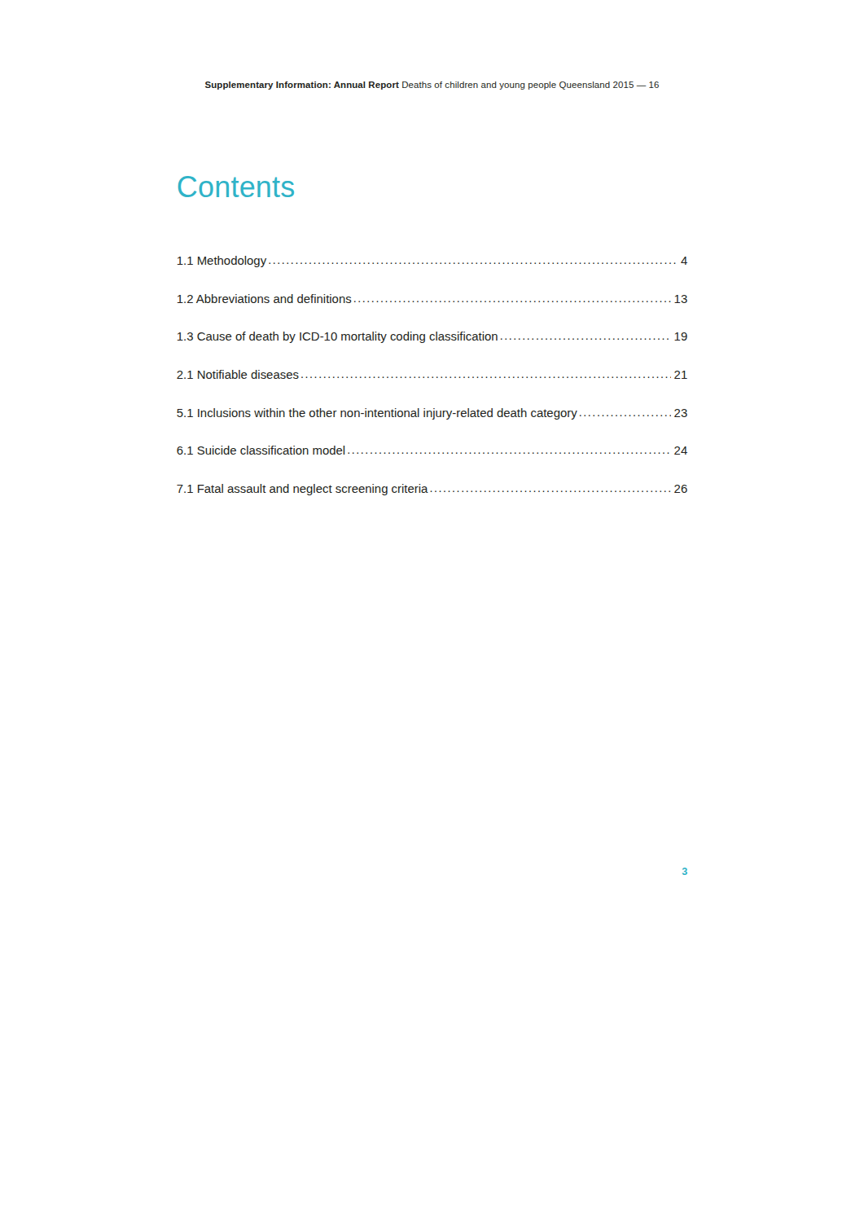Supplementary Information: Annual Report Deaths of children and young people Queensland 2015 — 16
Contents
1.1 Methodology .................................................................................................................................................................. 4
1.2 Abbreviations and definitions .................................................................................................................................................................. 13
1.3 Cause of death by ICD-10 mortality coding classification .................................................................................................................................................................. 19
2.1 Notifiable diseases .................................................................................................................................................................. 21
5.1 Inclusions within the other non-intentional injury-related death category .................................................................................................................................................................. 23
6.1 Suicide classification model .................................................................................................................................................................. 24
7.1 Fatal assault and neglect screening criteria .................................................................................................................................................................. 26
3